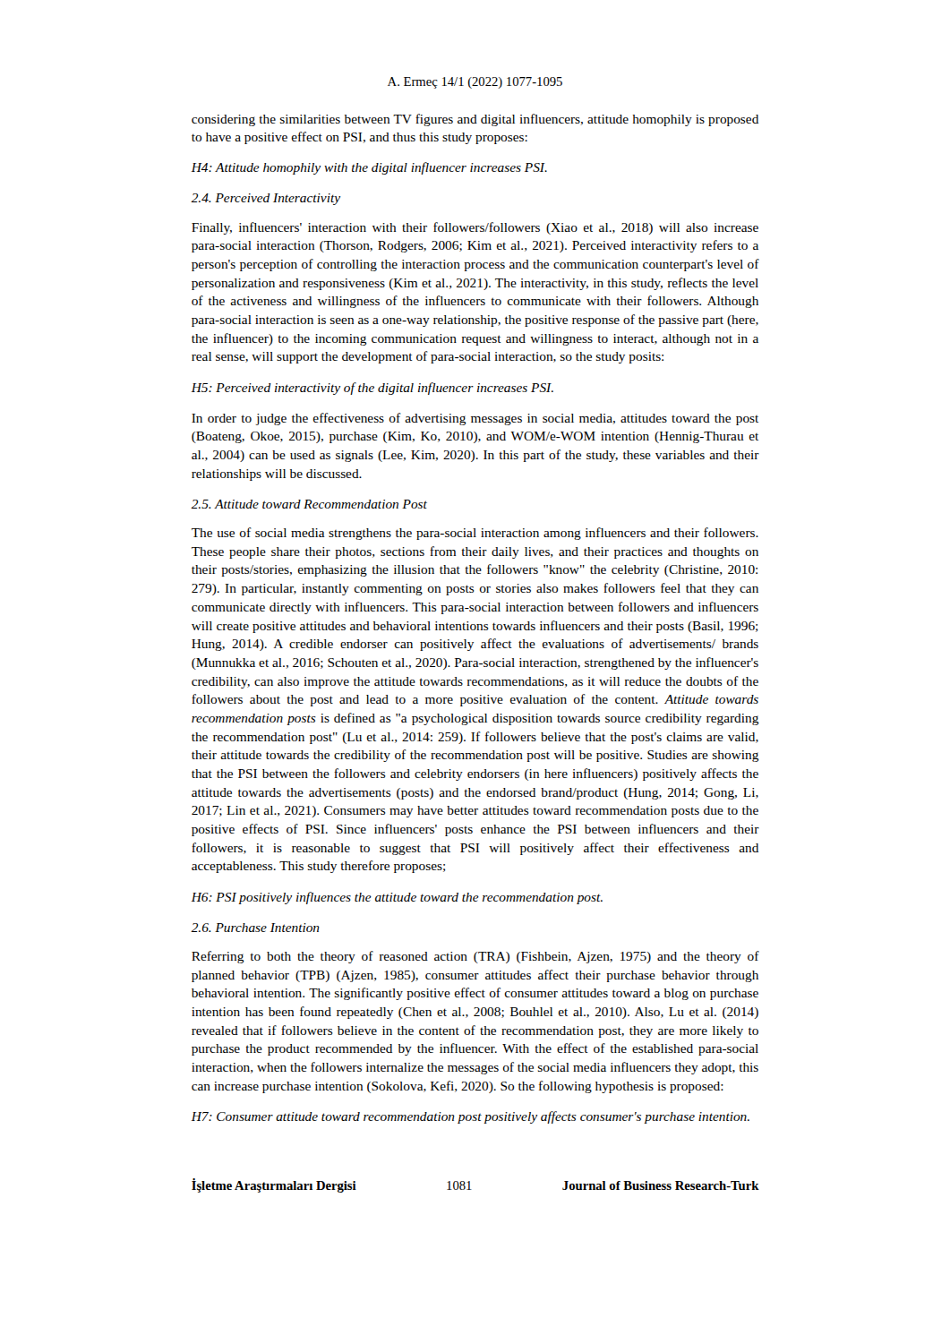A. Ermeç 14/1 (2022) 1077-1095
considering the similarities between TV figures and digital influencers, attitude homophily is proposed to have a positive effect on PSI, and thus this study proposes:
H4: Attitude homophily with the digital influencer increases PSI.
2.4. Perceived Interactivity
Finally, influencers' interaction with their followers/followers (Xiao et al., 2018) will also increase para-social interaction (Thorson, Rodgers, 2006; Kim et al., 2021). Perceived interactivity refers to a person's perception of controlling the interaction process and the communication counterpart's level of personalization and responsiveness (Kim et al., 2021). The interactivity, in this study, reflects the level of the activeness and willingness of the influencers to communicate with their followers. Although para-social interaction is seen as a one-way relationship, the positive response of the passive part (here, the influencer) to the incoming communication request and willingness to interact, although not in a real sense, will support the development of para-social interaction, so the study posits:
H5: Perceived interactivity of the digital influencer increases PSI.
In order to judge the effectiveness of advertising messages in social media, attitudes toward the post (Boateng, Okoe, 2015), purchase (Kim, Ko, 2010), and WOM/e-WOM intention (Hennig-Thurau et al., 2004) can be used as signals (Lee, Kim, 2020). In this part of the study, these variables and their relationships will be discussed.
2.5. Attitude toward Recommendation Post
The use of social media strengthens the para-social interaction among influencers and their followers. These people share their photos, sections from their daily lives, and their practices and thoughts on their posts/stories, emphasizing the illusion that the followers "know" the celebrity (Christine, 2010: 279). In particular, instantly commenting on posts or stories also makes followers feel that they can communicate directly with influencers. This para-social interaction between followers and influencers will create positive attitudes and behavioral intentions towards influencers and their posts (Basil, 1996; Hung, 2014). A credible endorser can positively affect the evaluations of advertisements/ brands (Munnukka et al., 2016; Schouten et al., 2020). Para-social interaction, strengthened by the influencer's credibility, can also improve the attitude towards recommendations, as it will reduce the doubts of the followers about the post and lead to a more positive evaluation of the content. Attitude towards recommendation posts is defined as "a psychological disposition towards source credibility regarding the recommendation post" (Lu et al., 2014: 259). If followers believe that the post's claims are valid, their attitude towards the credibility of the recommendation post will be positive. Studies are showing that the PSI between the followers and celebrity endorsers (in here influencers) positively affects the attitude towards the advertisements (posts) and the endorsed brand/product (Hung, 2014; Gong, Li, 2017; Lin et al., 2021). Consumers may have better attitudes toward recommendation posts due to the positive effects of PSI. Since influencers' posts enhance the PSI between influencers and their followers, it is reasonable to suggest that PSI will positively affect their effectiveness and acceptableness. This study therefore proposes;
H6: PSI positively influences the attitude toward the recommendation post.
2.6. Purchase Intention
Referring to both the theory of reasoned action (TRA) (Fishbein, Ajzen, 1975) and the theory of planned behavior (TPB) (Ajzen, 1985), consumer attitudes affect their purchase behavior through behavioral intention. The significantly positive effect of consumer attitudes toward a blog on purchase intention has been found repeatedly (Chen et al., 2008; Bouhlel et al., 2010). Also, Lu et al. (2014) revealed that if followers believe in the content of the recommendation post, they are more likely to purchase the product recommended by the influencer. With the effect of the established para-social interaction, when the followers internalize the messages of the social media influencers they adopt, this can increase purchase intention (Sokolova, Kefi, 2020). So the following hypothesis is proposed:
H7: Consumer attitude toward recommendation post positively affects consumer's purchase intention.
İşletme Araştırmaları Dergisi 1081 Journal of Business Research-Turk